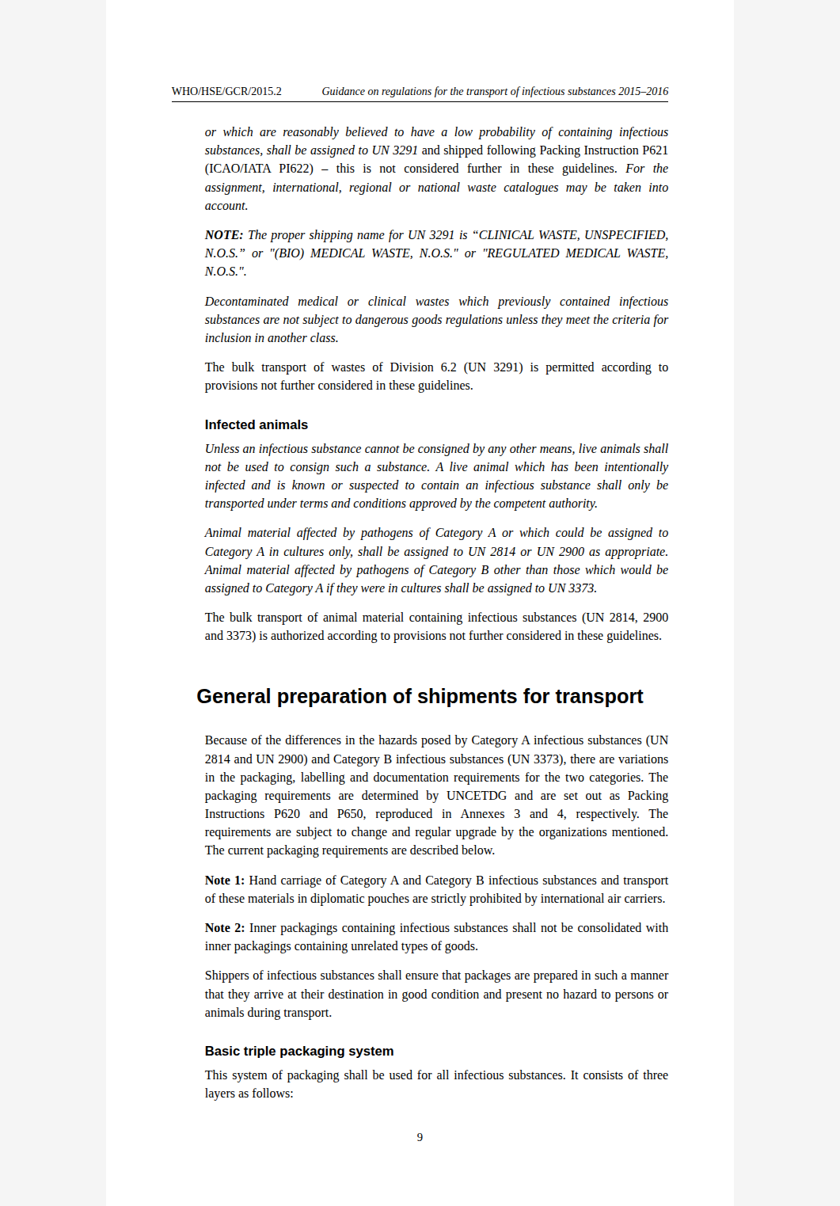WHO/HSE/GCR/2015.2 Guidance on regulations for the transport of infectious substances 2015–2016
or which are reasonably believed to have a low probability of containing infectious substances, shall be assigned to UN 3291 and shipped following Packing Instruction P621 (ICAO/IATA PI622) – this is not considered further in these guidelines. For the assignment, international, regional or national waste catalogues may be taken into account.
NOTE: The proper shipping name for UN 3291 is “CLINICAL WASTE, UNSPECIFIED, N.O.S.” or "(BIO) MEDICAL WASTE, N.O.S." or "REGULATED MEDICAL WASTE, N.O.S.".
Decontaminated medical or clinical wastes which previously contained infectious substances are not subject to dangerous goods regulations unless they meet the criteria for inclusion in another class.
The bulk transport of wastes of Division 6.2 (UN 3291) is permitted according to provisions not further considered in these guidelines.
Infected animals
Unless an infectious substance cannot be consigned by any other means, live animals shall not be used to consign such a substance. A live animal which has been intentionally infected and is known or suspected to contain an infectious substance shall only be transported under terms and conditions approved by the competent authority.
Animal material affected by pathogens of Category A or which could be assigned to Category A in cultures only, shall be assigned to UN 2814 or UN 2900 as appropriate. Animal material affected by pathogens of Category B other than those which would be assigned to Category A if they were in cultures shall be assigned to UN 3373.
The bulk transport of animal material containing infectious substances (UN 2814, 2900 and 3373) is authorized according to provisions not further considered in these guidelines.
General preparation of shipments for transport
Because of the differences in the hazards posed by Category A infectious substances (UN 2814 and UN 2900) and Category B infectious substances (UN 3373), there are variations in the packaging, labelling and documentation requirements for the two categories. The packaging requirements are determined by UNCETDG and are set out as Packing Instructions P620 and P650, reproduced in Annexes 3 and 4, respectively. The requirements are subject to change and regular upgrade by the organizations mentioned. The current packaging requirements are described below.
Note 1: Hand carriage of Category A and Category B infectious substances and transport of these materials in diplomatic pouches are strictly prohibited by international air carriers.
Note 2: Inner packagings containing infectious substances shall not be consolidated with inner packagings containing unrelated types of goods.
Shippers of infectious substances shall ensure that packages are prepared in such a manner that they arrive at their destination in good condition and present no hazard to persons or animals during transport.
Basic triple packaging system
This system of packaging shall be used for all infectious substances. It consists of three layers as follows:
9